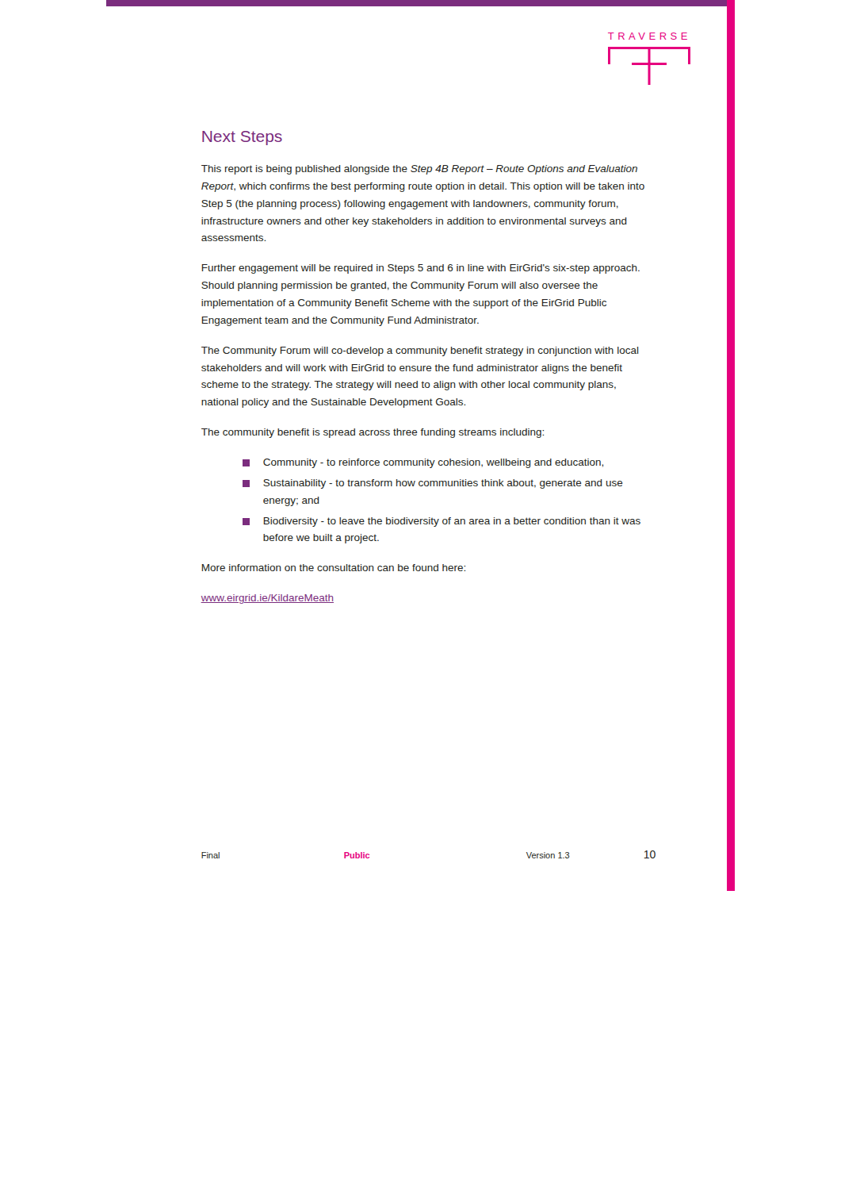TRAVERSE
Next Steps
This report is being published alongside the Step 4B Report – Route Options and Evaluation Report, which confirms the best performing route option in detail. This option will be taken into Step 5 (the planning process) following engagement with landowners, community forum, infrastructure owners and other key stakeholders in addition to environmental surveys and assessments.
Further engagement will be required in Steps 5 and 6 in line with EirGrid's six-step approach. Should planning permission be granted, the Community Forum will also oversee the implementation of a Community Benefit Scheme with the support of the EirGrid Public Engagement team and the Community Fund Administrator.
The Community Forum will co-develop a community benefit strategy in conjunction with local stakeholders and will work with EirGrid to ensure the fund administrator aligns the benefit scheme to the strategy. The strategy will need to align with other local community plans, national policy and the Sustainable Development Goals.
The community benefit is spread across three funding streams including:
Community - to reinforce community cohesion, wellbeing and education,
Sustainability - to transform how communities think about, generate and use energy; and
Biodiversity - to leave the biodiversity of an area in a better condition than it was before we built a project.
More information on the consultation can be found here:
www.eirgrid.ie/KildareMeath
Final
Public
Version 1.3
10